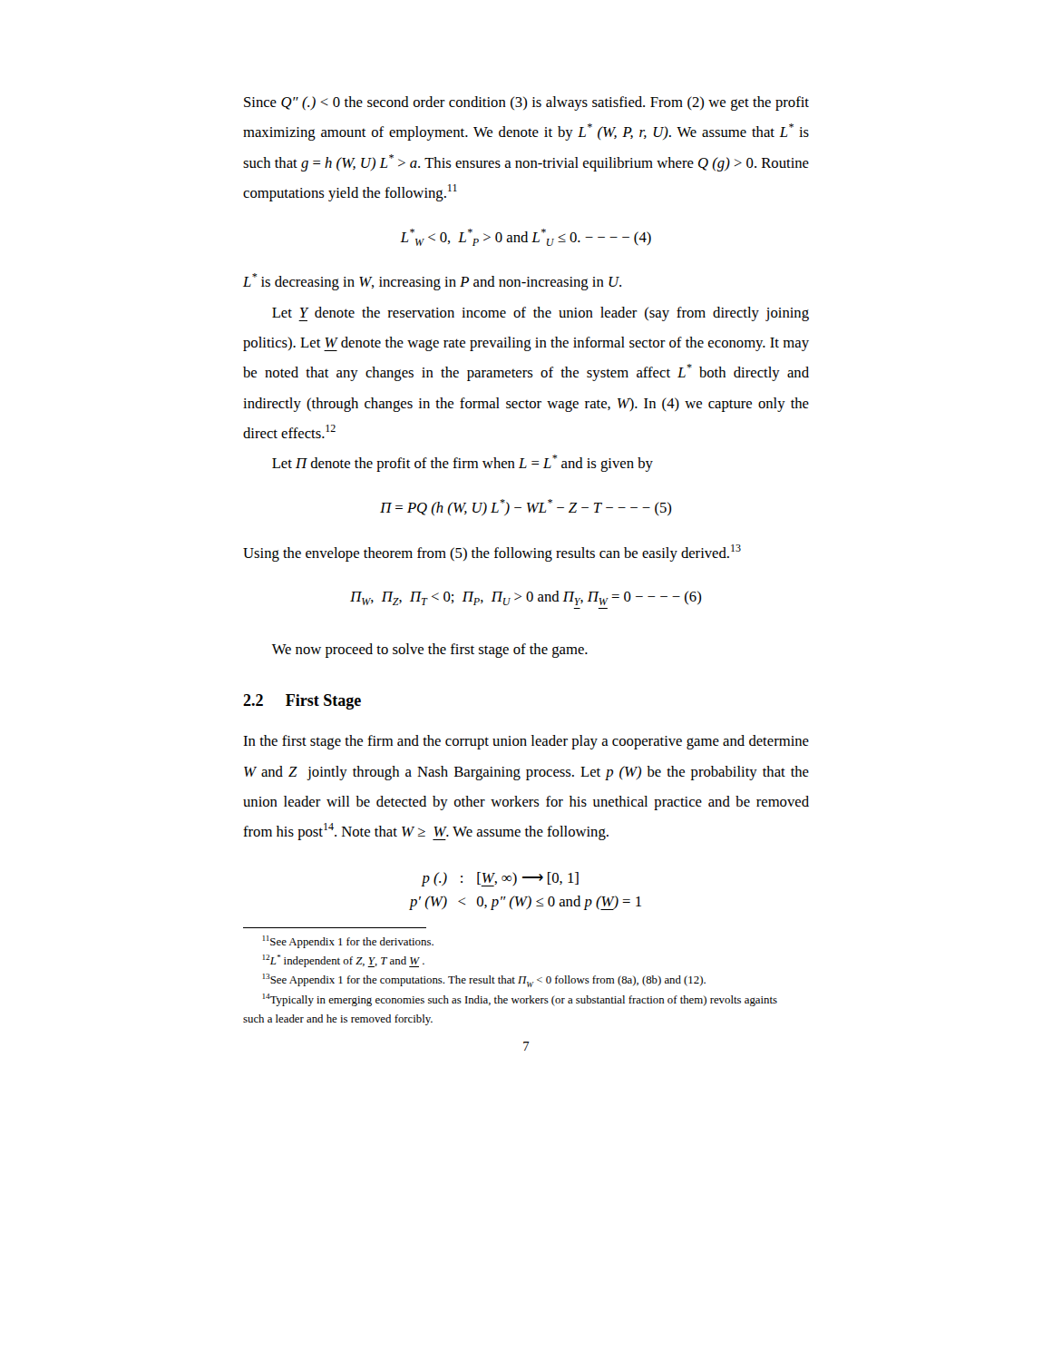Since Q″ (.) < 0 the second order condition (3) is always satisfied. From (2) we get the profit maximizing amount of employment. We denote it by L* (W, P, r, U). We assume that L* is such that g = h (W, U) L* > a. This ensures a non-trivial equilibrium where Q (g) > 0. Routine computations yield the following.11
L*W < 0, L*P > 0 and L*U ≤ 0. − − − − (4)
L* is decreasing in W, increasing in P and non-increasing in U.
Let Y denote the reservation income of the union leader (say from directly joining politics). Let W denote the wage rate prevailing in the informal sector of the economy. It may be noted that any changes in the parameters of the system affect L* both directly and indirectly (through changes in the formal sector wage rate, W). In (4) we capture only the direct effects.12
Let Π denote the profit of the firm when L = L* and is given by
Π = PQ (h (W, U) L*) − WL* − Z − T − − − − (5)
Using the envelope theorem from (5) the following results can be easily derived.13
ΠW, ΠZ, ΠT < 0; ΠP, ΠU > 0 and ΠY, ΠW = 0 − − − − (6)
We now proceed to solve the first stage of the game.
2.2 First Stage
In the first stage the firm and the corrupt union leader play a cooperative game and determine W and Z jointly through a Nash Bargaining process. Let p (W) be the probability that the union leader will be detected by other workers for his unethical practice and be removed from his post14. Note that W ≥ W. We assume the following.
| p (.) | : | [ W , ∞) ⟶ [0, 1] |
| p′ (W) | < | 0, p″ (W) ≤ 0 and p ( W ) = 1 |
11See Appendix 1 for the derivations.
12L* independent of Z, Y, T and W .
13See Appendix 1 for the computations. The result that ΠW < 0 follows from (8a), (8b) and (12).
14Typically in emerging economies such as India, the workers (or a substantial fraction of them) revolts againts
such a leader and he is removed forcibly.
7